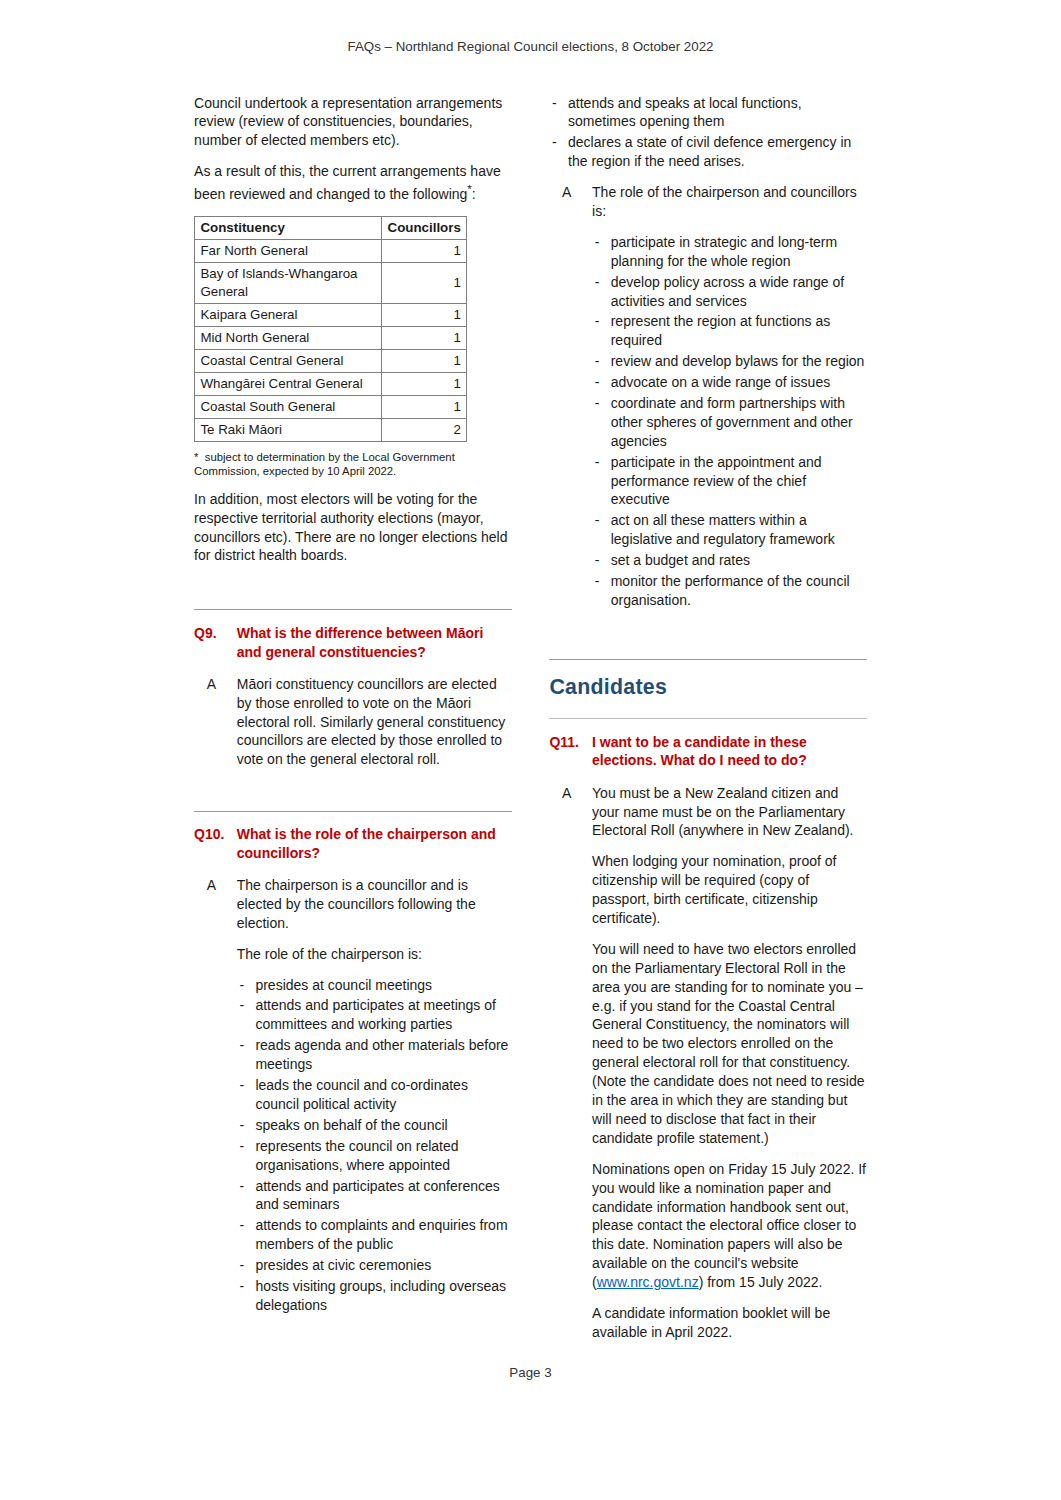FAQs – Northland Regional Council elections, 8 October 2022
Council undertook a representation arrangements review (review of constituencies, boundaries, number of elected members etc).
As a result of this, the current arrangements have been reviewed and changed to the following*:
| Constituency | Councillors |
| --- | --- |
| Far North General | 1 |
| Bay of Islands-Whangaroa General | 1 |
| Kaipara General | 1 |
| Mid North General | 1 |
| Coastal Central General | 1 |
| Whangārei Central General | 1 |
| Coastal South General | 1 |
| Te Raki Māori | 2 |
* subject to determination by the Local Government Commission, expected by 10 April 2022.
In addition, most electors will be voting for the respective territorial authority elections (mayor, councillors etc). There are no longer elections held for district health boards.
Q9.
What is the difference between Māori and general constituencies?
A
Māori constituency councillors are elected by those enrolled to vote on the Māori electoral roll. Similarly general constituency councillors are elected by those enrolled to vote on the general electoral roll.
Q10.
What is the role of the chairperson and councillors?
A
The chairperson is a councillor and is elected by the councillors following the election.
The role of the chairperson is:
presides at council meetings
attends and participates at meetings of committees and working parties
reads agenda and other materials before meetings
leads the council and co-ordinates council political activity
speaks on behalf of the council
represents the council on related organisations, where appointed
attends and participates at conferences and seminars
attends to complaints and enquiries from members of the public
presides at civic ceremonies
hosts visiting groups, including overseas delegations
attends and speaks at local functions, sometimes opening them
declares a state of civil defence emergency in the region if the need arises.
A
The role of the chairperson and councillors is:
participate in strategic and long-term planning for the whole region
develop policy across a wide range of activities and services
represent the region at functions as required
review and develop bylaws for the region
advocate on a wide range of issues
coordinate and form partnerships with other spheres of government and other agencies
participate in the appointment and performance review of the chief executive
act on all these matters within a legislative and regulatory framework
set a budget and rates
monitor the performance of the council organisation.
Candidates
Q11.
I want to be a candidate in these elections. What do I need to do?
A
You must be a New Zealand citizen and your name must be on the Parliamentary Electoral Roll (anywhere in New Zealand).
When lodging your nomination, proof of citizenship will be required (copy of passport, birth certificate, citizenship certificate).
You will need to have two electors enrolled on the Parliamentary Electoral Roll in the area you are standing for to nominate you – e.g. if you stand for the Coastal Central General Constituency, the nominators will need to be two electors enrolled on the general electoral roll for that constituency. (Note the candidate does not need to reside in the area in which they are standing but will need to disclose that fact in their candidate profile statement.)
Nominations open on Friday 15 July 2022. If you would like a nomination paper and candidate information handbook sent out, please contact the electoral office closer to this date. Nomination papers will also be available on the council's website (www.nrc.govt.nz) from 15 July 2022.
A candidate information booklet will be available in April 2022.
Page 3